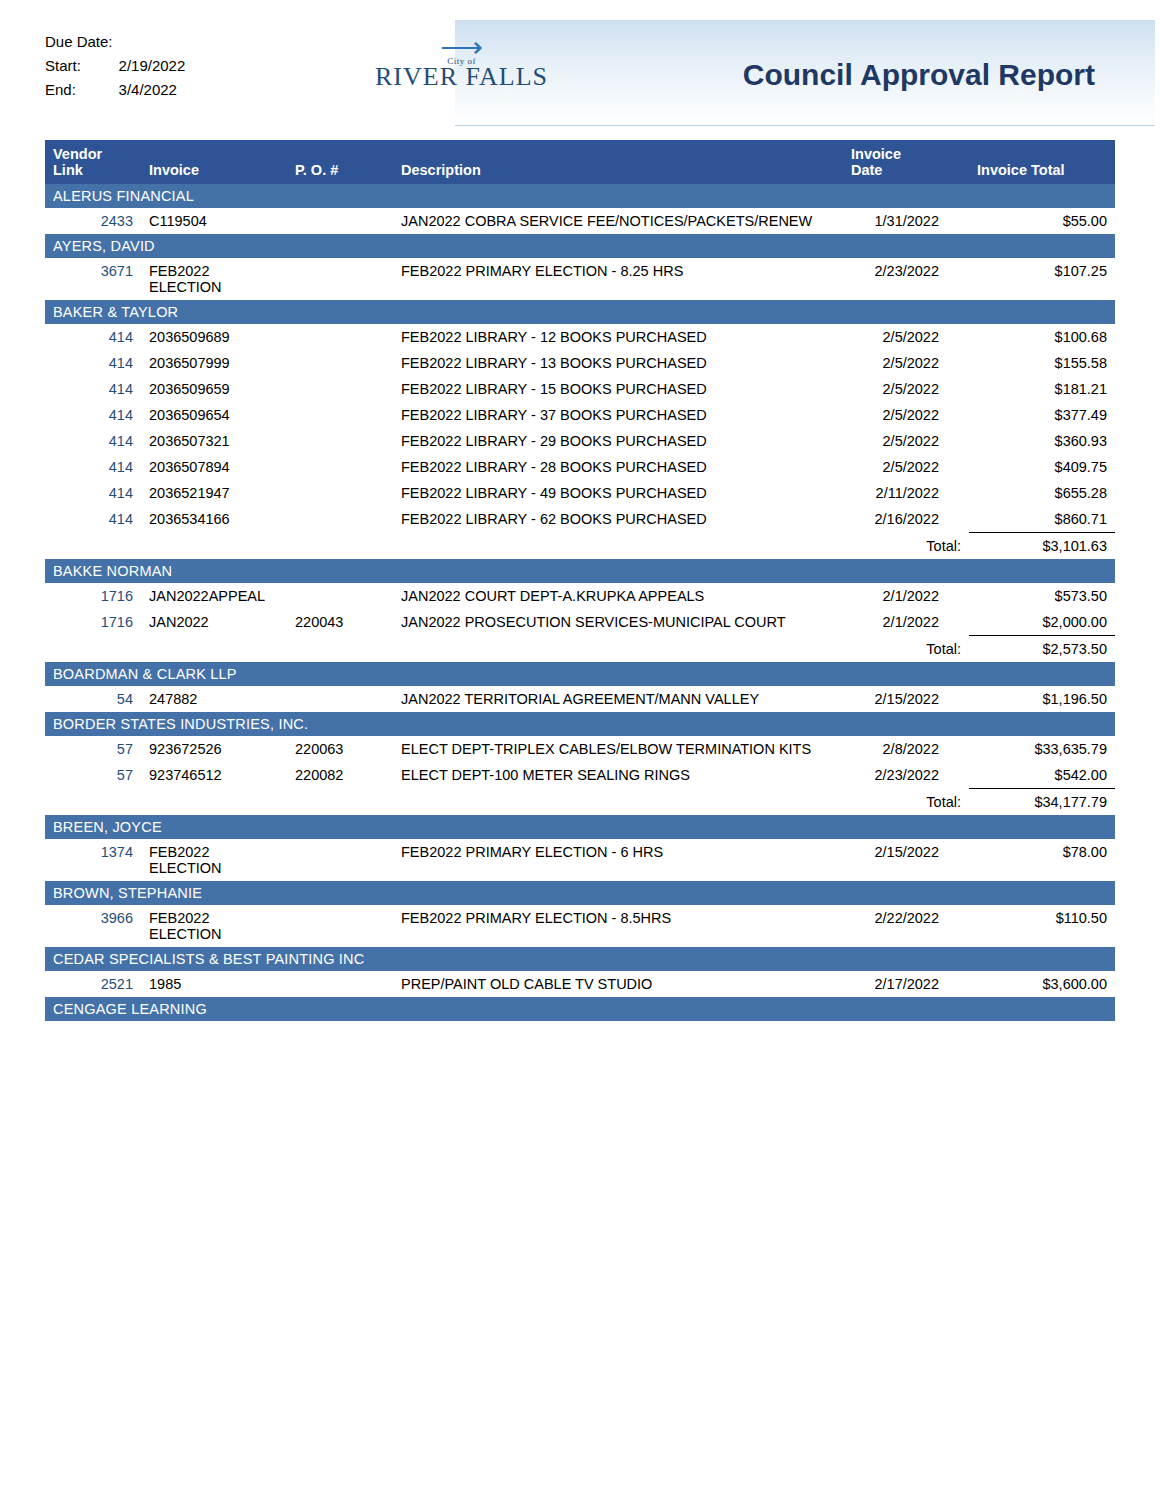| Due Date: | |
| Start: | 2/19/2022 |
| End: | 3/4/2022 |
⟶
City of
RIVER FALLS
Council Approval Report
| Vendor Link | Invoice | P. O. # | Description | Invoice Date | Invoice Total |
| --- | --- | --- | --- | --- | --- |
| ALERUS FINANCIAL |
| 2433 | C119504 | | JAN2022 COBRA SERVICE FEE/NOTICES/PACKETS/RENEW | 1/31/2022 | $55.00 |
| AYERS, DAVID |
| 3671 | FEB2022 ELECTION | | FEB2022 PRIMARY ELECTION - 8.25 HRS | 2/23/2022 | $107.25 |
| BAKER & TAYLOR |
| 414 | 2036509689 | | FEB2022 LIBRARY - 12 BOOKS PURCHASED | 2/5/2022 | $100.68 |
| 414 | 2036507999 | | FEB2022 LIBRARY - 13 BOOKS PURCHASED | 2/5/2022 | $155.58 |
| 414 | 2036509659 | | FEB2022 LIBRARY - 15 BOOKS PURCHASED | 2/5/2022 | $181.21 |
| 414 | 2036509654 | | FEB2022 LIBRARY - 37 BOOKS PURCHASED | 2/5/2022 | $377.49 |
| 414 | 2036507321 | | FEB2022 LIBRARY - 29 BOOKS PURCHASED | 2/5/2022 | $360.93 |
| 414 | 2036507894 | | FEB2022 LIBRARY - 28 BOOKS PURCHASED | 2/5/2022 | $409.75 |
| 414 | 2036521947 | | FEB2022 LIBRARY - 49 BOOKS PURCHASED | 2/11/2022 | $655.28 |
| 414 | 2036534166 | | FEB2022 LIBRARY - 62 BOOKS PURCHASED | 2/16/2022 | $860.71 |
| | | | | Total: | $3,101.63 |
| BAKKE NORMAN |
| 1716 | JAN2022APPEAL | | JAN2022 COURT DEPT-A.KRUPKA APPEALS | 2/1/2022 | $573.50 |
| 1716 | JAN2022 | 220043 | JAN2022 PROSECUTION SERVICES-MUNICIPAL COURT | 2/1/2022 | $2,000.00 |
| | | | | Total: | $2,573.50 |
| BOARDMAN & CLARK LLP |
| 54 | 247882 | | JAN2022 TERRITORIAL AGREEMENT/MANN VALLEY | 2/15/2022 | $1,196.50 |
| BORDER STATES INDUSTRIES, INC. |
| 57 | 923672526 | 220063 | ELECT DEPT-TRIPLEX CABLES/ELBOW TERMINATION KITS | 2/8/2022 | $33,635.79 |
| 57 | 923746512 | 220082 | ELECT DEPT-100 METER SEALING RINGS | 2/23/2022 | $542.00 |
| | | | | Total: | $34,177.79 |
| BREEN, JOYCE |
| 1374 | FEB2022 ELECTION | | FEB2022 PRIMARY ELECTION - 6 HRS | 2/15/2022 | $78.00 |
| BROWN, STEPHANIE |
| 3966 | FEB2022 ELECTION | | FEB2022 PRIMARY ELECTION - 8.5HRS | 2/22/2022 | $110.50 |
| CEDAR SPECIALISTS & BEST PAINTING INC |
| 2521 | 1985 | | PREP/PAINT OLD CABLE TV STUDIO | 2/17/2022 | $3,600.00 |
| CENGAGE LEARNING |